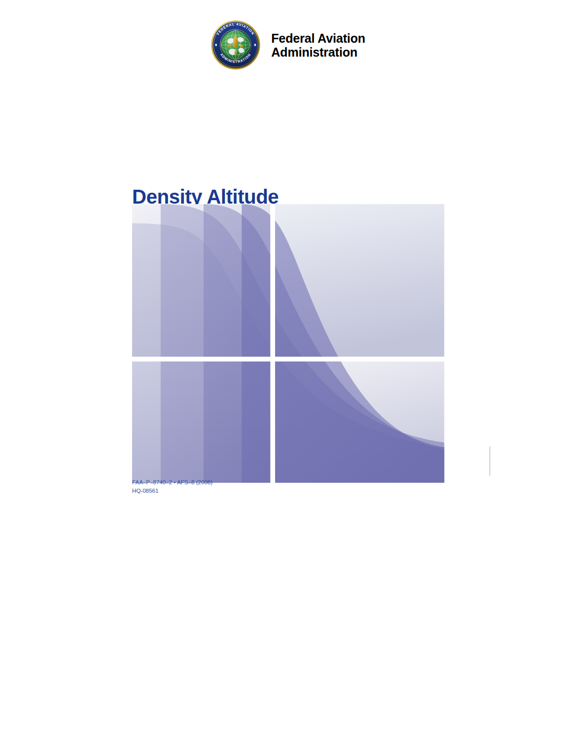FEDERAL AVIATION ADMINISTRATION
Federal Aviation
Administration
Density Altitude
FAA–P–8740–2 • AFS–8 (2008)
HQ-08561